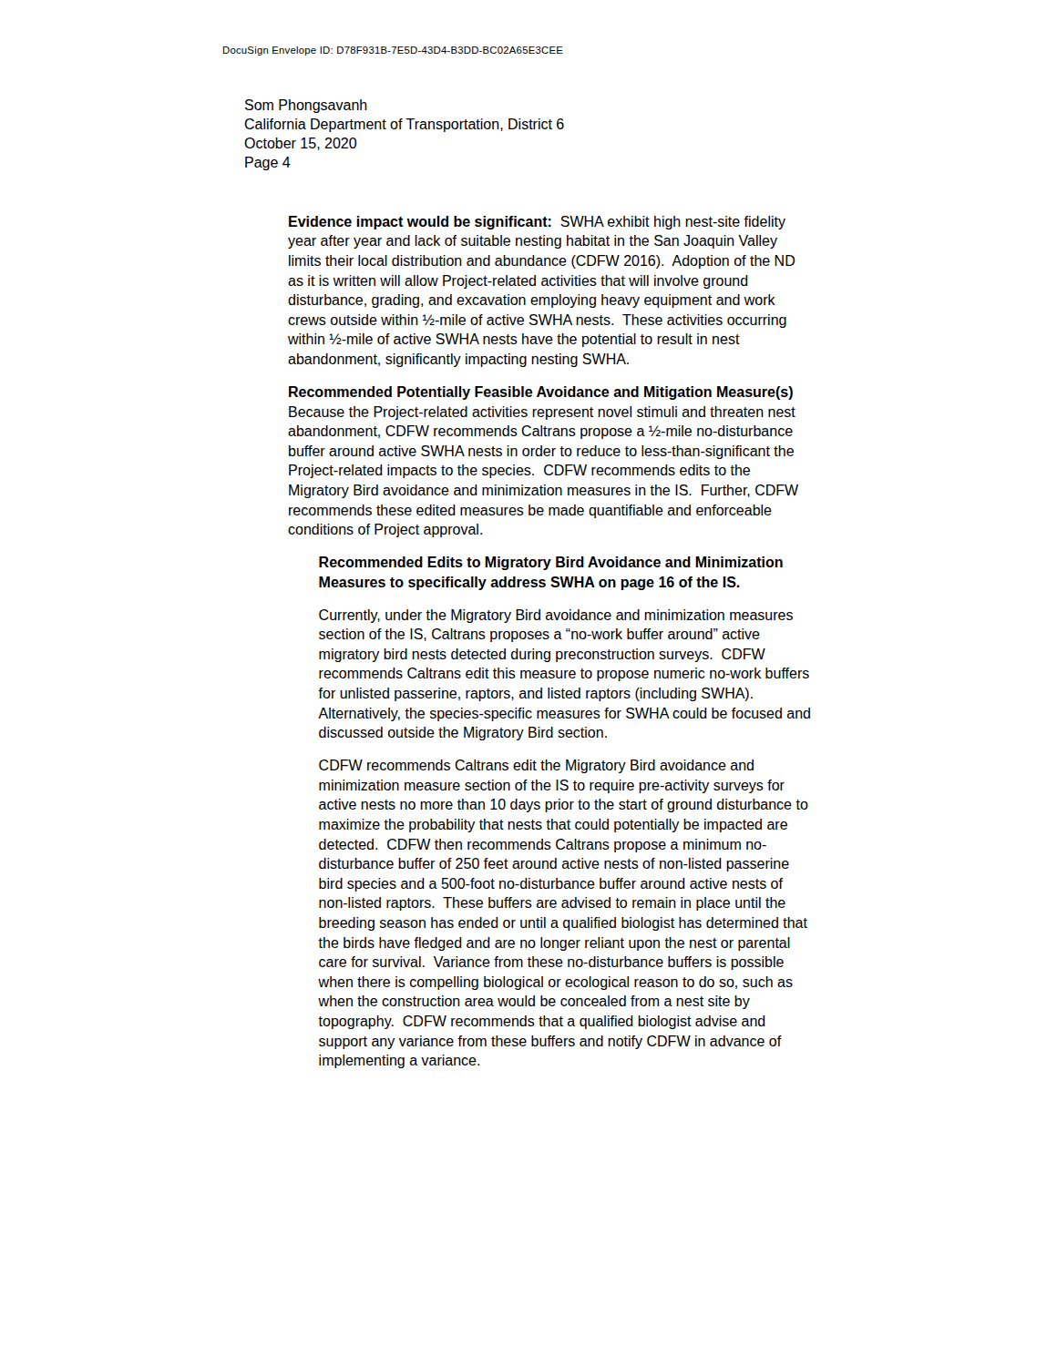DocuSign Envelope ID: D78F931B-7E5D-43D4-B3DD-BC02A65E3CEE
Som Phongsavanh
California Department of Transportation, District 6
October 15, 2020
Page 4
Evidence impact would be significant: SWHA exhibit high nest-site fidelity year after year and lack of suitable nesting habitat in the San Joaquin Valley limits their local distribution and abundance (CDFW 2016). Adoption of the ND as it is written will allow Project-related activities that will involve ground disturbance, grading, and excavation employing heavy equipment and work crews outside within ½-mile of active SWHA nests. These activities occurring within ½-mile of active SWHA nests have the potential to result in nest abandonment, significantly impacting nesting SWHA.
Recommended Potentially Feasible Avoidance and Mitigation Measure(s)
Because the Project-related activities represent novel stimuli and threaten nest abandonment, CDFW recommends Caltrans propose a ½-mile no-disturbance buffer around active SWHA nests in order to reduce to less-than-significant the Project-related impacts to the species. CDFW recommends edits to the Migratory Bird avoidance and minimization measures in the IS. Further, CDFW recommends these edited measures be made quantifiable and enforceable conditions of Project approval.
Recommended Edits to Migratory Bird Avoidance and Minimization Measures to specifically address SWHA on page 16 of the IS.
Currently, under the Migratory Bird avoidance and minimization measures section of the IS, Caltrans proposes a “no-work buffer around” active migratory bird nests detected during preconstruction surveys. CDFW recommends Caltrans edit this measure to propose numeric no-work buffers for unlisted passerine, raptors, and listed raptors (including SWHA). Alternatively, the species-specific measures for SWHA could be focused and discussed outside the Migratory Bird section.
CDFW recommends Caltrans edit the Migratory Bird avoidance and minimization measure section of the IS to require pre-activity surveys for active nests no more than 10 days prior to the start of ground disturbance to maximize the probability that nests that could potentially be impacted are detected. CDFW then recommends Caltrans propose a minimum no-disturbance buffer of 250 feet around active nests of non-listed passerine bird species and a 500-foot no-disturbance buffer around active nests of non-listed raptors. These buffers are advised to remain in place until the breeding season has ended or until a qualified biologist has determined that the birds have fledged and are no longer reliant upon the nest or parental care for survival. Variance from these no-disturbance buffers is possible when there is compelling biological or ecological reason to do so, such as when the construction area would be concealed from a nest site by topography. CDFW recommends that a qualified biologist advise and support any variance from these buffers and notify CDFW in advance of implementing a variance.